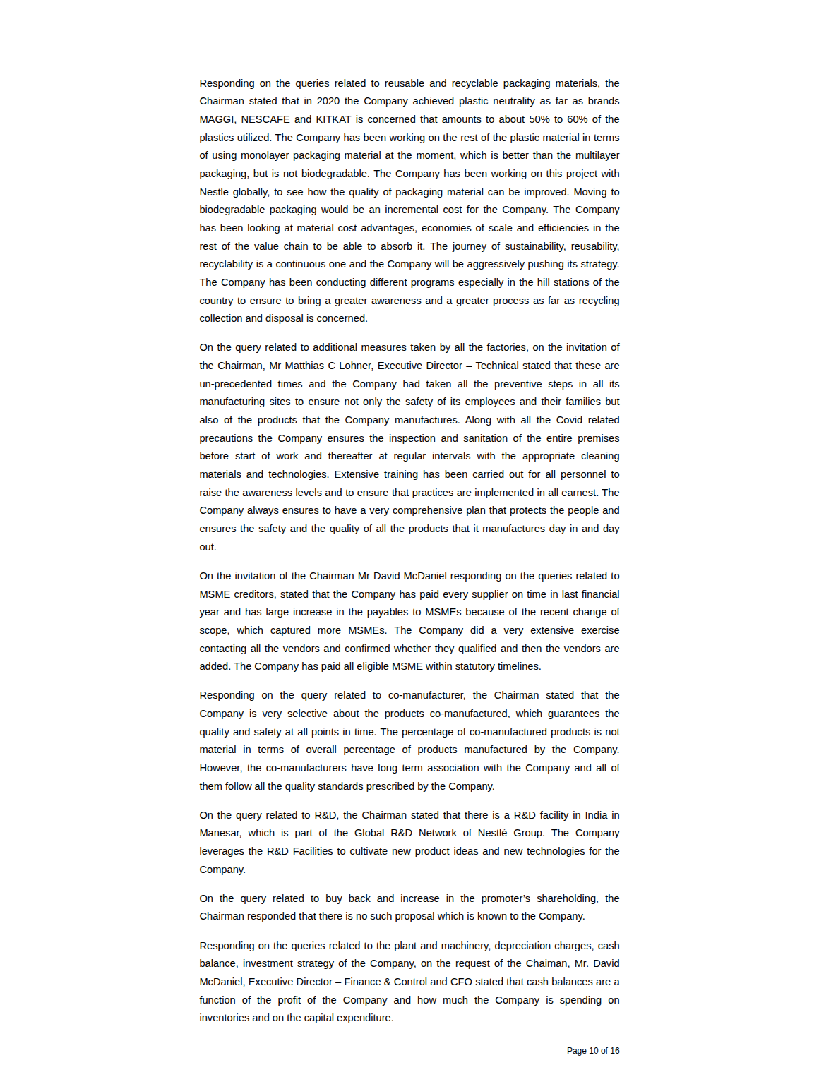Responding on the queries related to reusable and recyclable packaging materials, the Chairman stated that in 2020 the Company achieved plastic neutrality as far as brands MAGGI, NESCAFE and KITKAT is concerned that amounts to about 50% to 60% of the plastics utilized. The Company has been working on the rest of the plastic material in terms of using monolayer packaging material at the moment, which is better than the multilayer packaging, but is not biodegradable. The Company has been working on this project with Nestle globally, to see how the quality of packaging material can be improved. Moving to biodegradable packaging would be an incremental cost for the Company. The Company has been looking at material cost advantages, economies of scale and efficiencies in the rest of the value chain to be able to absorb it. The journey of sustainability, reusability, recyclability is a continuous one and the Company will be aggressively pushing its strategy. The Company has been conducting different programs especially in the hill stations of the country to ensure to bring a greater awareness and a greater process as far as recycling collection and disposal is concerned.
On the query related to additional measures taken by all the factories, on the invitation of the Chairman, Mr Matthias C Lohner, Executive Director – Technical stated that these are un-precedented times and the Company had taken all the preventive steps in all its manufacturing sites to ensure not only the safety of its employees and their families but also of the products that the Company manufactures. Along with all the Covid related precautions the Company ensures the inspection and sanitation of the entire premises before start of work and thereafter at regular intervals with the appropriate cleaning materials and technologies. Extensive training has been carried out for all personnel to raise the awareness levels and to ensure that practices are implemented in all earnest. The Company always ensures to have a very comprehensive plan that protects the people and ensures the safety and the quality of all the products that it manufactures day in and day out.
On the invitation of the Chairman Mr David McDaniel responding on the queries related to MSME creditors, stated that the Company has paid every supplier on time in last financial year and has large increase in the payables to MSMEs because of the recent change of scope, which captured more MSMEs. The Company did a very extensive exercise contacting all the vendors and confirmed whether they qualified and then the vendors are added. The Company has paid all eligible MSME within statutory timelines.
Responding on the query related to co-manufacturer, the Chairman stated that the Company is very selective about the products co-manufactured, which guarantees the quality and safety at all points in time. The percentage of co-manufactured products is not material in terms of overall percentage of products manufactured by the Company. However, the co-manufacturers have long term association with the Company and all of them follow all the quality standards prescribed by the Company.
On the query related to R&D, the Chairman stated that there is a R&D facility in India in Manesar, which is part of the Global R&D Network of Nestlé Group. The Company leverages the R&D Facilities to cultivate new product ideas and new technologies for the Company.
On the query related to buy back and increase in the promoter’s shareholding, the Chairman responded that there is no such proposal which is known to the Company.
Responding on the queries related to the plant and machinery, depreciation charges, cash balance, investment strategy of the Company, on the request of the Chaiman, Mr. David McDaniel, Executive Director – Finance & Control and CFO stated that cash balances are a function of the profit of the Company and how much the Company is spending on inventories and on the capital expenditure.
Page 10 of 16